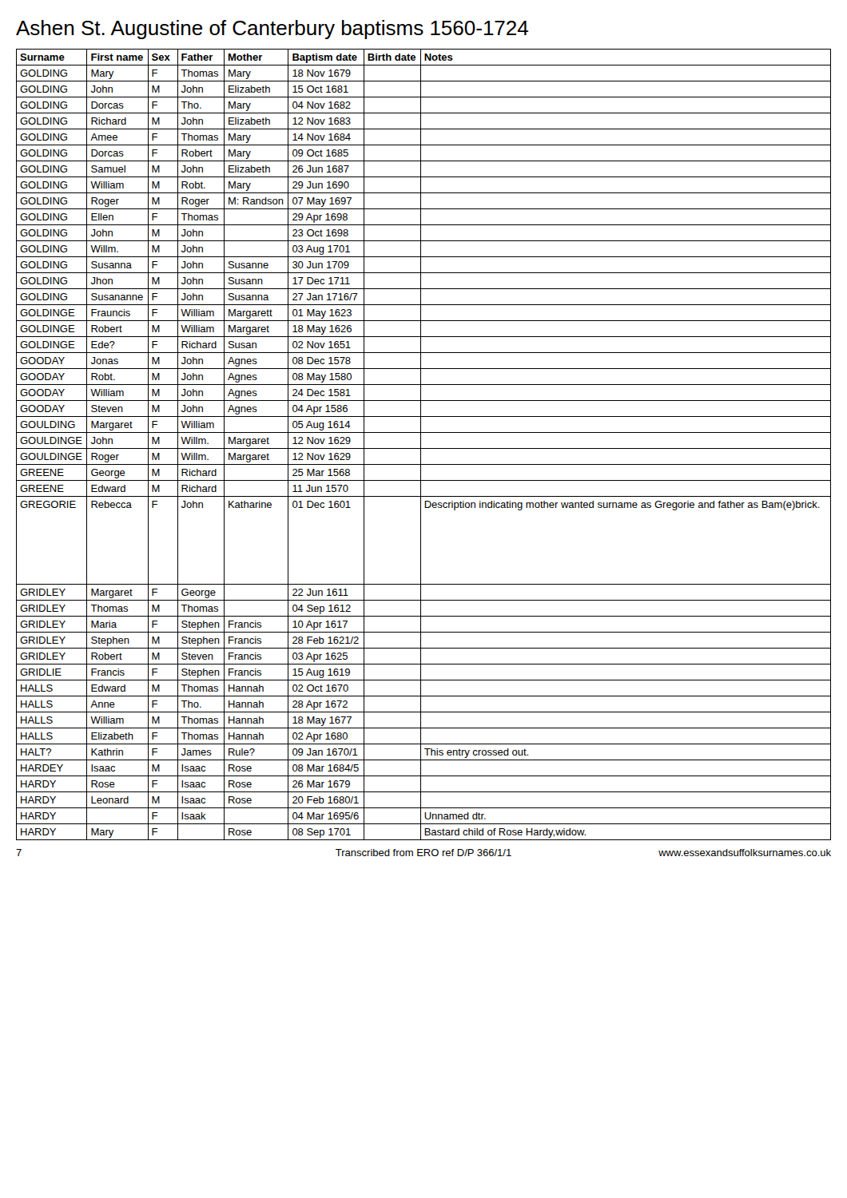Ashen St. Augustine of Canterbury baptisms 1560-1724
| Surname | First name | Sex | Father | Mother | Baptism date | Birth date | Notes |
| --- | --- | --- | --- | --- | --- | --- | --- |
| GOLDING | Mary | F | Thomas | Mary | 18 Nov 1679 | | |
| GOLDING | John | M | John | Elizabeth | 15 Oct 1681 | | |
| GOLDING | Dorcas | F | Tho. | Mary | 04 Nov 1682 | | |
| GOLDING | Richard | M | John | Elizabeth | 12 Nov 1683 | | |
| GOLDING | Amee | F | Thomas | Mary | 14 Nov 1684 | | |
| GOLDING | Dorcas | F | Robert | Mary | 09 Oct 1685 | | |
| GOLDING | Samuel | M | John | Elizabeth | 26 Jun 1687 | | |
| GOLDING | William | M | Robt. | Mary | 29 Jun 1690 | | |
| GOLDING | Roger | M | Roger | M: Randson | 07 May 1697 | | |
| GOLDING | Ellen | F | Thomas | | 29 Apr 1698 | | |
| GOLDING | John | M | John | | 23 Oct 1698 | | |
| GOLDING | Willm. | M | John | | 03 Aug 1701 | | |
| GOLDING | Susanna | F | John | Susanne | 30 Jun 1709 | | |
| GOLDING | Jhon | M | John | Susann | 17 Dec 1711 | | |
| GOLDING | Susananne | F | John | Susanna | 27 Jan 1716/7 | | |
| GOLDINGE | Frauncis | F | William | Margarett | 01 May 1623 | | |
| GOLDINGE | Robert | M | William | Margaret | 18 May 1626 | | |
| GOLDINGE | Ede? | F | Richard | Susan | 02 Nov 1651 | | |
| GOODAY | Jonas | M | John | Agnes | 08 Dec 1578 | | |
| GOODAY | Robt. | M | John | Agnes | 08 May 1580 | | |
| GOODAY | William | M | John | Agnes | 24 Dec 1581 | | |
| GOODAY | Steven | M | John | Agnes | 04 Apr 1586 | | |
| GOULDING | Margaret | F | William | | 05 Aug 1614 | | |
| GOULDINGE | John | M | Willm. | Margaret | 12 Nov 1629 | | |
| GOULDINGE | Roger | M | Willm. | Margaret | 12 Nov 1629 | | |
| GREENE | George | M | Richard | | 25 Mar 1568 | | |
| GREENE | Edward | M | Richard | | 11 Jun 1570 | | |
| GREGORIE | Rebecca | F | John | Katharine | 01 Dec 1601 | | Description indicating mother wanted surname as Gregorie and father as Bam(e)brick. |
| GRIDLEY | Margaret | F | George | | 22 Jun 1611 | | |
| GRIDLEY | Thomas | M | Thomas | | 04 Sep 1612 | | |
| GRIDLEY | Maria | F | Stephen | Francis | 10 Apr 1617 | | |
| GRIDLEY | Stephen | M | Stephen | Francis | 28 Feb 1621/2 | | |
| GRIDLEY | Robert | M | Steven | Francis | 03 Apr 1625 | | |
| GRIDLIE | Francis | F | Stephen | Francis | 15 Aug 1619 | | |
| HALLS | Edward | M | Thomas | Hannah | 02 Oct 1670 | | |
| HALLS | Anne | F | Tho. | Hannah | 28 Apr 1672 | | |
| HALLS | William | M | Thomas | Hannah | 18 May 1677 | | |
| HALLS | Elizabeth | F | Thomas | Hannah | 02 Apr 1680 | | |
| HALT? | Kathrin | F | James | Rule? | 09 Jan 1670/1 | | This entry crossed out. |
| HARDEY | Isaac | M | Isaac | Rose | 08 Mar 1684/5 | | |
| HARDY | Rose | F | Isaac | Rose | 26 Mar 1679 | | |
| HARDY | Leonard | M | Isaac | Rose | 20 Feb 1680/1 | | |
| HARDY | | F | Isaak | | 04 Mar 1695/6 | | Unnamed dtr. |
| HARDY | Mary | F | | Rose | 08 Sep 1701 | | Bastard child of Rose Hardy,widow. |
7
Transcribed from ERO ref D/P 366/1/1
www.essexandsuffolksurnames.co.uk